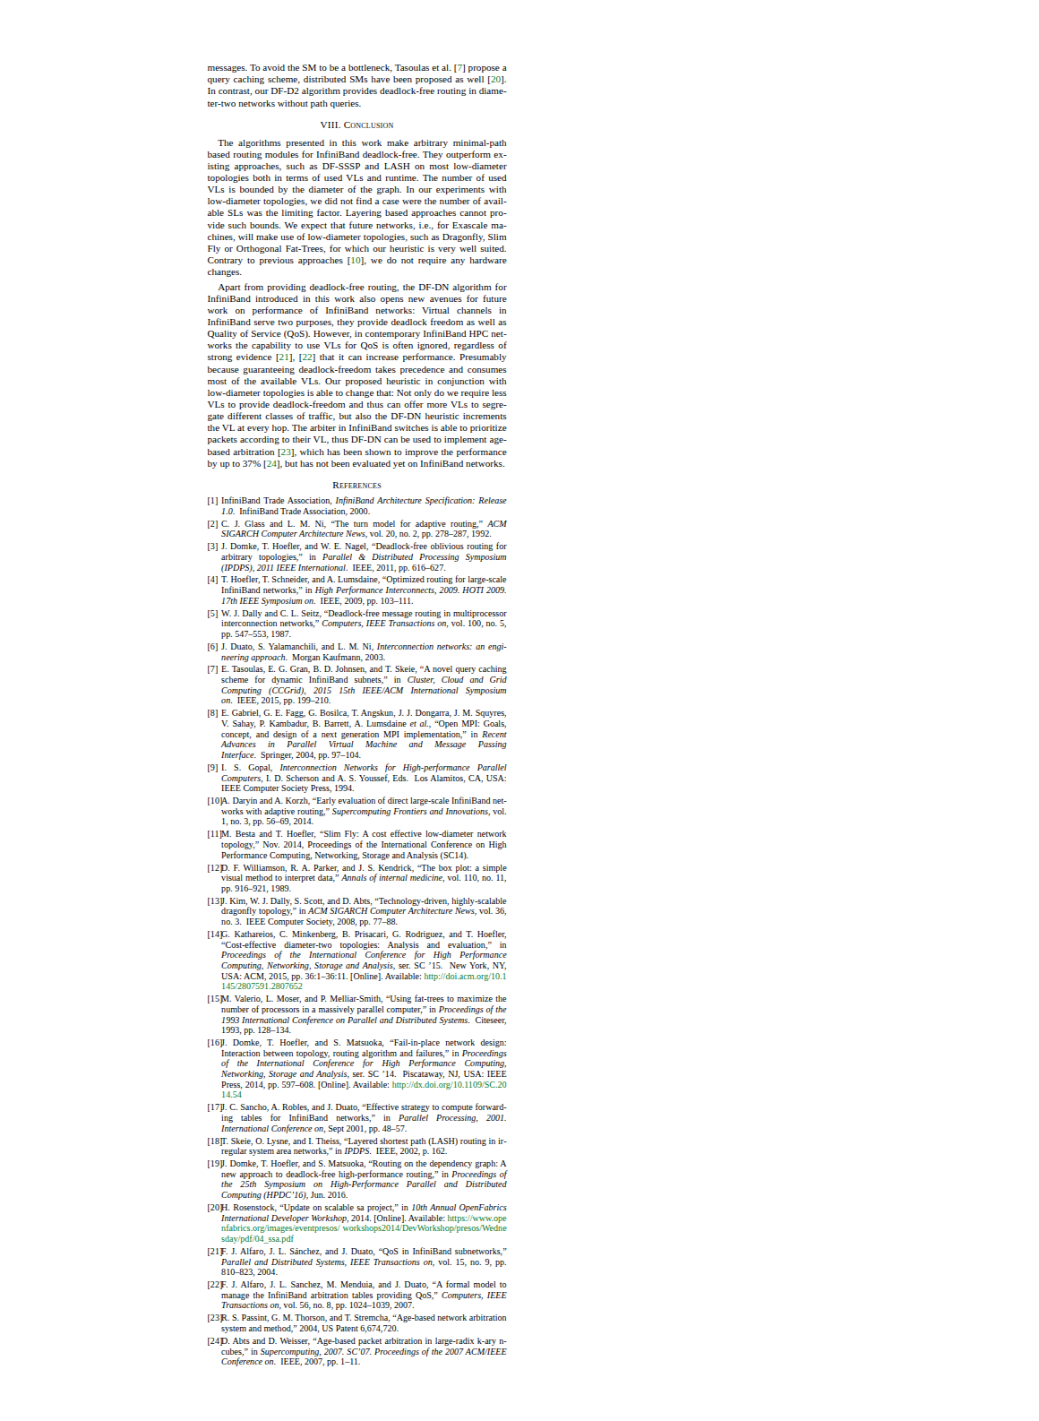messages. To avoid the SM to be a bottleneck, Tasoulas et al. [7] propose a query caching scheme, distributed SMs have been proposed as well [20]. In contrast, our DF-D2 algorithm provides deadlock-free routing in diameter-two networks without path queries.
VIII. Conclusion
The algorithms presented in this work make arbitrary minimal-path based routing modules for InfiniBand deadlock-free. They outperform existing approaches, such as DF-SSSP and LASH on most low-diameter topologies both in terms of used VLs and runtime. The number of used VLs is bounded by the diameter of the graph. In our experiments with low-diameter topologies, we did not find a case were the number of available SLs was the limiting factor. Layering based approaches cannot provide such bounds. We expect that future networks, i.e., for Exascale machines, will make use of low-diameter topologies, such as Dragonfly, Slim Fly or Orthogonal Fat-Trees, for which our heuristic is very well suited. Contrary to previous approaches [10], we do not require any hardware changes.
Apart from providing deadlock-free routing, the DF-DN algorithm for InfiniBand introduced in this work also opens new avenues for future work on performance of InfiniBand networks: Virtual channels in InfiniBand serve two purposes, they provide deadlock freedom as well as Quality of Service (QoS). However, in contemporary InfiniBand HPC networks the capability to use VLs for QoS is often ignored, regardless of strong evidence [21], [22] that it can increase performance. Presumably because guaranteeing deadlock-freedom takes precedence and consumes most of the available VLs. Our proposed heuristic in conjunction with low-diameter topologies is able to change that: Not only do we require less VLs to provide deadlock-freedom and thus can offer more VLs to segregate different classes of traffic, but also the DF-DN heuristic increments the VL at every hop. The arbiter in InfiniBand switches is able to prioritize packets according to their VL, thus DF-DN can be used to implement age-based arbitration [23], which has been shown to improve the performance by up to 37% [24], but has not been evaluated yet on InfiniBand networks.
References
[1] InfiniBand Trade Association, InfiniBand Architecture Specification: Release 1.0. InfiniBand Trade Association, 2000.
[2] C. J. Glass and L. M. Ni, “The turn model for adaptive routing,” ACM SIGARCH Computer Architecture News, vol. 20, no. 2, pp. 278–287, 1992.
[3] J. Domke, T. Hoefler, and W. E. Nagel, “Deadlock-free oblivious routing for arbitrary topologies,” in Parallel & Distributed Processing Symposium (IPDPS), 2011 IEEE International. IEEE, 2011, pp. 616–627.
[4] T. Hoefler, T. Schneider, and A. Lumsdaine, “Optimized routing for large-scale InfiniBand networks,” in High Performance Interconnects, 2009. HOTI 2009. 17th IEEE Symposium on. IEEE, 2009, pp. 103–111.
[5] W. J. Dally and C. L. Seitz, “Deadlock-free message routing in multiprocessor interconnection networks,” Computers, IEEE Transactions on, vol. 100, no. 5, pp. 547–553, 1987.
[6] J. Duato, S. Yalamanchili, and L. M. Ni, Interconnection networks: an engineering approach. Morgan Kaufmann, 2003.
[7] E. Tasoulas, E. G. Gran, B. D. Johnsen, and T. Skeie, “A novel query caching scheme for dynamic InfiniBand subnets,” in Cluster, Cloud and Grid Computing (CCGrid), 2015 15th IEEE/ACM International Symposium on. IEEE, 2015, pp. 199–210.
[8] E. Gabriel, G. E. Fagg, G. Bosilca, T. Angskun, J. J. Dongarra, J. M. Squyres, V. Sahay, P. Kambadur, B. Barrett, A. Lumsdaine et al., “Open MPI: Goals, concept, and design of a next generation MPI implementation,” in Recent Advances in Parallel Virtual Machine and Message Passing Interface. Springer, 2004, pp. 97–104.
[9] I. S. Gopal, Interconnection Networks for High-performance Parallel Computers, I. D. Scherson and A. S. Youssef, Eds. Los Alamitos, CA, USA: IEEE Computer Society Press, 1994.
[10] A. Daryin and A. Korzh, “Early evaluation of direct large-scale InfiniBand networks with adaptive routing,” Supercomputing Frontiers and Innovations, vol. 1, no. 3, pp. 56–69, 2014.
[11] M. Besta and T. Hoefler, “Slim Fly: A cost effective low-diameter network topology,” Nov. 2014, Proceedings of the International Conference on High Performance Computing, Networking, Storage and Analysis (SC14).
[12] D. F. Williamson, R. A. Parker, and J. S. Kendrick, “The box plot: a simple visual method to interpret data,” Annals of internal medicine, vol. 110, no. 11, pp. 916–921, 1989.
[13] J. Kim, W. J. Dally, S. Scott, and D. Abts, “Technology-driven, highly-scalable dragonfly topology,” in ACM SIGARCH Computer Architecture News, vol. 36, no. 3. IEEE Computer Society, 2008, pp. 77–88.
[14] G. Kathareios, C. Minkenberg, B. Prisacari, G. Rodriguez, and T. Hoefler, “Cost-effective diameter-two topologies: Analysis and evaluation,” in Proceedings of the International Conference for High Performance Computing, Networking, Storage and Analysis, ser. SC ’15. New York, NY, USA: ACM, 2015, pp. 36:1–36:11. [Online]. Available: http://doi.acm.org/10.1145/2807591.2807652
[15] M. Valerio, L. Moser, and P. Melliar-Smith, “Using fat-trees to maximize the number of processors in a massively parallel computer,” in Proceedings of the 1993 International Conference on Parallel and Distributed Systems. Citeseer, 1993, pp. 128–134.
[16] J. Domke, T. Hoefler, and S. Matsuoka, “Fail-in-place network design: Interaction between topology, routing algorithm and failures,” in Proceedings of the International Conference for High Performance Computing, Networking, Storage and Analysis, ser. SC ’14. Piscataway, NJ, USA: IEEE Press, 2014, pp. 597–608. [Online]. Available: http://dx.doi.org/10.1109/SC.2014.54
[17] J. C. Sancho, A. Robles, and J. Duato, “Effective strategy to compute forwarding tables for InfiniBand networks,” in Parallel Processing, 2001. International Conference on, Sept 2001, pp. 48–57.
[18] T. Skeie, O. Lysne, and I. Theiss, “Layered shortest path (LASH) routing in irregular system area networks,” in IPDPS. IEEE, 2002, p. 162.
[19] J. Domke, T. Hoefler, and S. Matsuoka, “Routing on the dependency graph: A new approach to deadlock-free high-performance routing,” in Proceedings of the 25th Symposium on High-Performance Parallel and Distributed Computing (HPDC’16), Jun. 2016.
[20] H. Rosenstock, “Update on scalable sa project,” in 10th Annual OpenFabrics International Developer Workshop, 2014. [Online]. Available: https://www.openfabrics.org/images/eventpresos/ workshops2014/DevWorkshop/presos/Wednesday/pdf/04_ssa.pdf
[21] F. J. Alfaro, J. L. Sánchez, and J. Duato, “QoS in InfiniBand subnetworks,” Parallel and Distributed Systems, IEEE Transactions on, vol. 15, no. 9, pp. 810–823, 2004.
[22] F. J. Alfaro, J. L. Sanchez, M. Menduia, and J. Duato, “A formal model to manage the InfiniBand arbitration tables providing QoS,” Computers, IEEE Transactions on, vol. 56, no. 8, pp. 1024–1039, 2007.
[23] R. S. Passint, G. M. Thorson, and T. Stremcha, “Age-based network arbitration system and method,” 2004, US Patent 6,674,720.
[24] D. Abts and D. Weisser, “Age-based packet arbitration in large-radix k-ary n-cubes,” in Supercomputing, 2007. SC’07. Proceedings of the 2007 ACM/IEEE Conference on. IEEE, 2007, pp. 1–11.